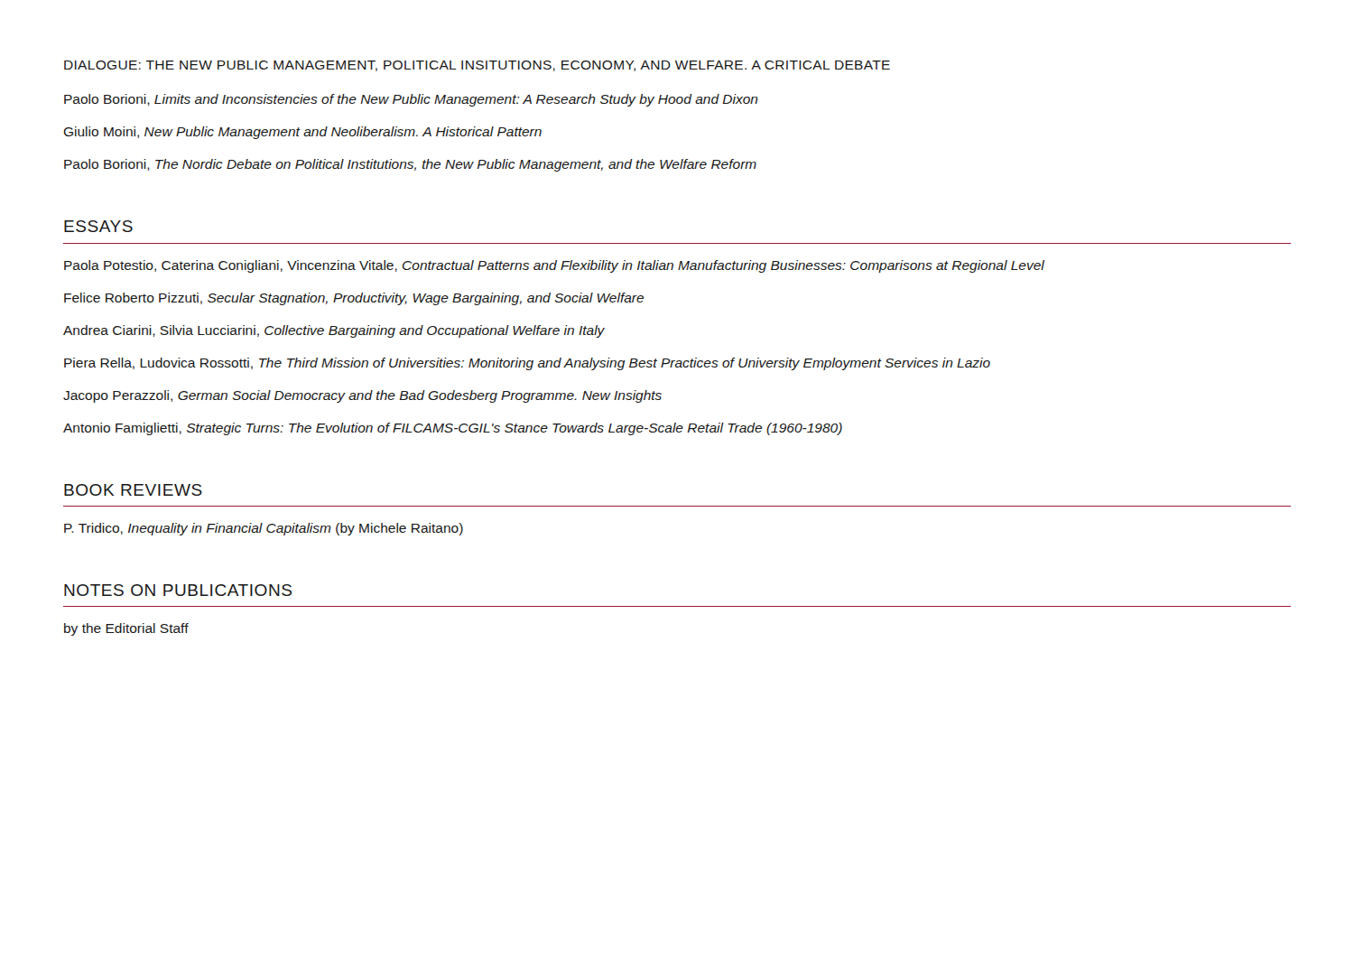DIALOGUE: THE NEW PUBLIC MANAGEMENT, POLITICAL INSITUTIONS, ECONOMY, AND WELFARE. A CRITICAL DEBATE
Paolo Borioni, Limits and Inconsistencies of the New Public Management: A Research Study by Hood and Dixon
Giulio Moini, New Public Management and Neoliberalism. A Historical Pattern
Paolo Borioni, The Nordic Debate on Political Institutions, the New Public Management, and the Welfare Reform
ESSAYS
Paola Potestio, Caterina Conigliani, Vincenzina Vitale, Contractual Patterns and Flexibility in Italian Manufacturing Businesses: Comparisons at Regional Level
Felice Roberto Pizzuti, Secular Stagnation, Productivity, Wage Bargaining, and Social Welfare
Andrea Ciarini, Silvia Lucciarini, Collective Bargaining and Occupational Welfare in Italy
Piera Rella, Ludovica Rossotti, The Third Mission of Universities: Monitoring and Analysing Best Practices of University Employment Services in Lazio
Jacopo Perazzoli, German Social Democracy and the Bad Godesberg Programme. New Insights
Antonio Famiglietti, Strategic Turns: The Evolution of FILCAMS-CGIL's Stance Towards Large-Scale Retail Trade (1960-1980)
BOOK REVIEWS
P. Tridico, Inequality in Financial Capitalism (by Michele Raitano)
NOTES ON PUBLICATIONS
by the Editorial Staff